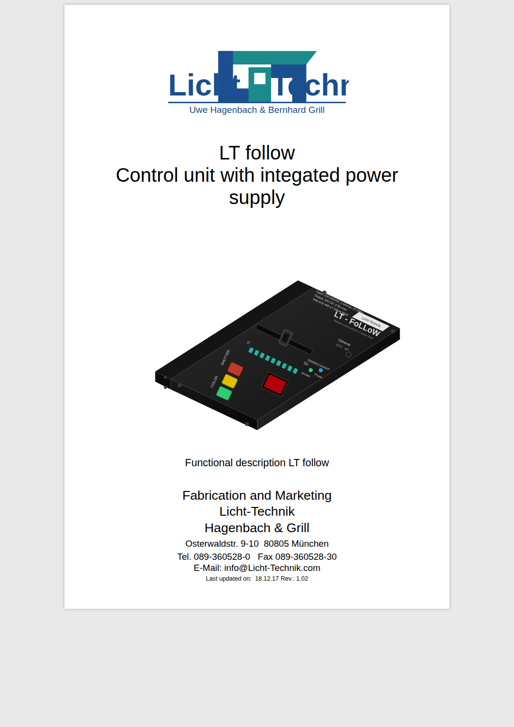Licht Technik Uwe Hagenbach & Bernhard Grill
LT follow Control unit with integated power supply
Licht-Technik Input: 100-240VAC 1.6Amax. 47-63Hz Output: 24V DC 2.5A max. Use only with LT follow head LT - FoLLoW Remote control unit for LT follow head 0 50 SHUTTER COLOR shutter Power DIMMER/SHARP General ECO MC
Functional description LT follow
Fabrication and Marketing Licht-Technik Hagenbach & Grill Osterwaldstr. 9-10 80805 München Tel. 089-360528-0 Fax 089-360528-30 E-Mail: info@Licht-Technik.com Last updated on: 18.12.17 Rev.: 1.02